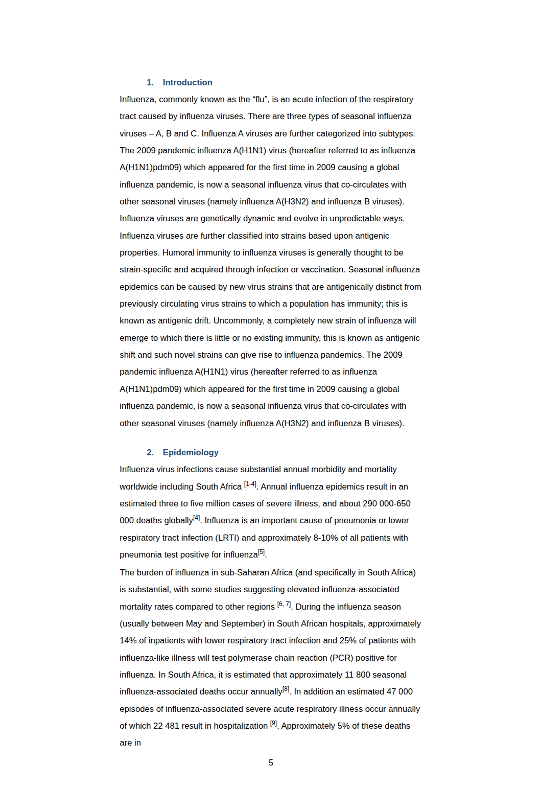1. Introduction
Influenza, commonly known as the “flu”, is an acute infection of the respiratory tract caused by influenza viruses. There are three types of seasonal influenza viruses – A, B and C. Influenza A viruses are further categorized into subtypes. The 2009 pandemic influenza A(H1N1) virus (hereafter referred to as influenza A(H1N1)pdm09) which appeared for the first time in 2009 causing a global influenza pandemic, is now a seasonal influenza virus that co-circulates with other seasonal viruses (namely influenza A(H3N2) and influenza B viruses). Influenza viruses are genetically dynamic and evolve in unpredictable ways. Influenza viruses are further classified into strains based upon antigenic properties. Humoral immunity to influenza viruses is generally thought to be strain-specific and acquired through infection or vaccination. Seasonal influenza epidemics can be caused by new virus strains that are antigenically distinct from previously circulating virus strains to which a population has immunity; this is known as antigenic drift. Uncommonly, a completely new strain of influenza will emerge to which there is little or no existing immunity, this is known as antigenic shift and such novel strains can give rise to influenza pandemics. The 2009 pandemic influenza A(H1N1) virus (hereafter referred to as influenza A(H1N1)pdm09) which appeared for the first time in 2009 causing a global influenza pandemic, is now a seasonal influenza virus that co-circulates with other seasonal viruses (namely influenza A(H3N2) and influenza B viruses).
2. Epidemiology
Influenza virus infections cause substantial annual morbidity and mortality worldwide including South Africa [1-4]. Annual influenza epidemics result in an estimated three to five million cases of severe illness, and about 290 000-650 000 deaths globally[4]. Influenza is an important cause of pneumonia or lower respiratory tract infection (LRTI) and approximately 8-10% of all patients with pneumonia test positive for influenza[5].
The burden of influenza in sub-Saharan Africa (and specifically in South Africa) is substantial, with some studies suggesting elevated influenza-associated mortality rates compared to other regions [6, 7]. During the influenza season (usually between May and September) in South African hospitals, approximately 14% of inpatients with lower respiratory tract infection and 25% of patients with influenza-like illness will test polymerase chain reaction (PCR) positive for influenza. In South Africa, it is estimated that approximately 11 800 seasonal influenza-associated deaths occur annually[8]. In addition an estimated 47 000 episodes of influenza-associated severe acute respiratory illness occur annually of which 22 481 result in hospitalization [9]. Approximately 5% of these deaths are in
5